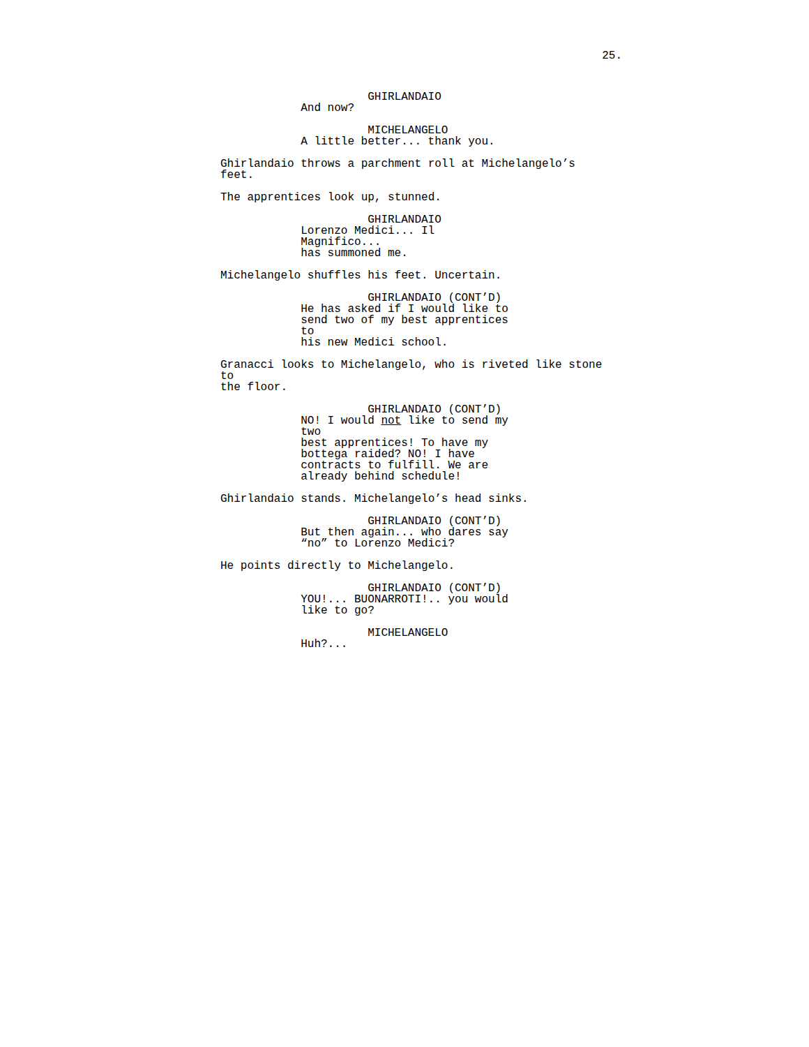25.
GHIRLANDAIO
And now?
MICHELANGELO
A little better... thank you.
Ghirlandaio throws a parchment roll at Michelangelo’s feet.
The apprentices look up, stunned.
GHIRLANDAIO
Lorenzo Medici... Il Magnifico...
has summoned me.
Michelangelo shuffles his feet. Uncertain.
GHIRLANDAIO (CONT’D)
He has asked if I would like to
send two of my best apprentices to
his new Medici school.
Granacci looks to Michelangelo, who is riveted like stone to
the floor.
GHIRLANDAIO (CONT’D)
NO! I would not like to send my two
best apprentices! To have my
bottega raided? NO! I have
contracts to fulfill. We are
already behind schedule!
Ghirlandaio stands. Michelangelo’s head sinks.
GHIRLANDAIO (CONT’D)
But then again... who dares say
“no” to Lorenzo Medici?
He points directly to Michelangelo.
GHIRLANDAIO (CONT’D)
YOU!... BUONARROTI!.. you would
like to go?
MICHELANGELO
Huh?...